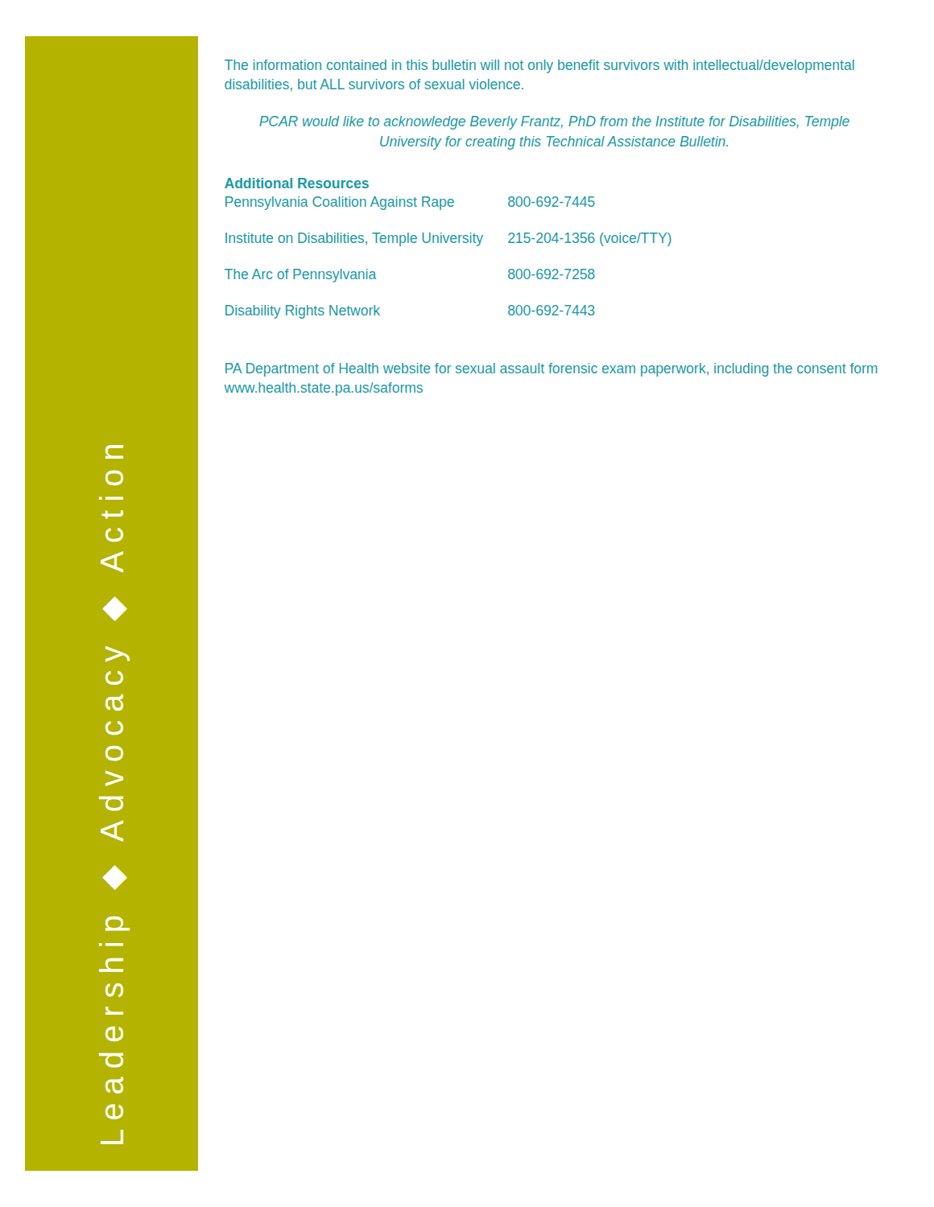Leadership ◆ Advocacy ◆ Action
The information contained in this bulletin will not only benefit survivors with intellectual/developmental disabilities, but ALL survivors of sexual violence.
PCAR would like to acknowledge Beverly Frantz, PhD from the Institute for Disabilities, Temple University for creating this Technical Assistance Bulletin.
Additional Resources
| Pennsylvania Coalition Against Rape | 800-692-7445 |
| Institute on Disabilities, Temple University | 215-204-1356 (voice/TTY) |
| The Arc of Pennsylvania | 800-692-7258 |
| Disability Rights Network | 800-692-7443 |
PA Department of Health website for sexual assault forensic exam paperwork, including the consent form www.health.state.pa.us/saforms